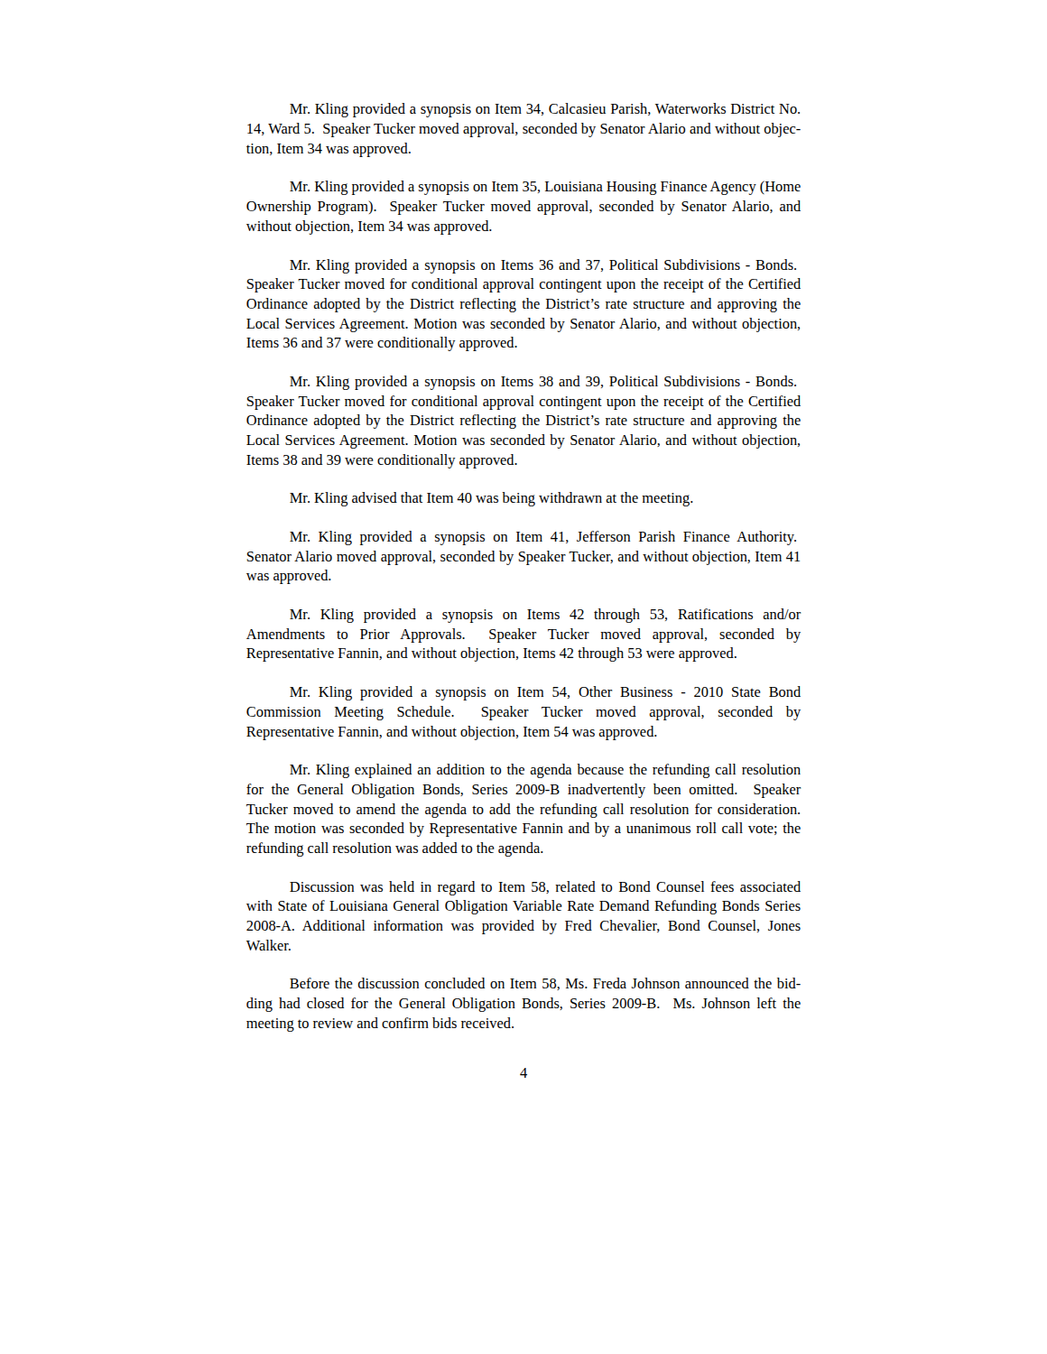Mr. Kling provided a synopsis on Item 34, Calcasieu Parish, Waterworks District No. 14, Ward 5. Speaker Tucker moved approval, seconded by Senator Alario and without objection, Item 34 was approved.
Mr. Kling provided a synopsis on Item 35, Louisiana Housing Finance Agency (Home Ownership Program). Speaker Tucker moved approval, seconded by Senator Alario, and without objection, Item 34 was approved.
Mr. Kling provided a synopsis on Items 36 and 37, Political Subdivisions - Bonds. Speaker Tucker moved for conditional approval contingent upon the receipt of the Certified Ordinance adopted by the District reflecting the District’s rate structure and approving the Local Services Agreement. Motion was seconded by Senator Alario, and without objection, Items 36 and 37 were conditionally approved.
Mr. Kling provided a synopsis on Items 38 and 39, Political Subdivisions - Bonds. Speaker Tucker moved for conditional approval contingent upon the receipt of the Certified Ordinance adopted by the District reflecting the District’s rate structure and approving the Local Services Agreement. Motion was seconded by Senator Alario, and without objection, Items 38 and 39 were conditionally approved.
Mr. Kling advised that Item 40 was being withdrawn at the meeting.
Mr. Kling provided a synopsis on Item 41, Jefferson Parish Finance Authority. Senator Alario moved approval, seconded by Speaker Tucker, and without objection, Item 41 was approved.
Mr. Kling provided a synopsis on Items 42 through 53, Ratifications and/or Amendments to Prior Approvals. Speaker Tucker moved approval, seconded by Representative Fannin, and without objection, Items 42 through 53 were approved.
Mr. Kling provided a synopsis on Item 54, Other Business - 2010 State Bond Commission Meeting Schedule. Speaker Tucker moved approval, seconded by Representative Fannin, and without objection, Item 54 was approved.
Mr. Kling explained an addition to the agenda because the refunding call resolution for the General Obligation Bonds, Series 2009-B inadvertently been omitted. Speaker Tucker moved to amend the agenda to add the refunding call resolution for consideration. The motion was seconded by Representative Fannin and by a unanimous roll call vote; the refunding call resolution was added to the agenda.
Discussion was held in regard to Item 58, related to Bond Counsel fees associated with State of Louisiana General Obligation Variable Rate Demand Refunding Bonds Series 2008-A. Additional information was provided by Fred Chevalier, Bond Counsel, Jones Walker.
Before the discussion concluded on Item 58, Ms. Freda Johnson announced the bidding had closed for the General Obligation Bonds, Series 2009-B. Ms. Johnson left the meeting to review and confirm bids received.
4